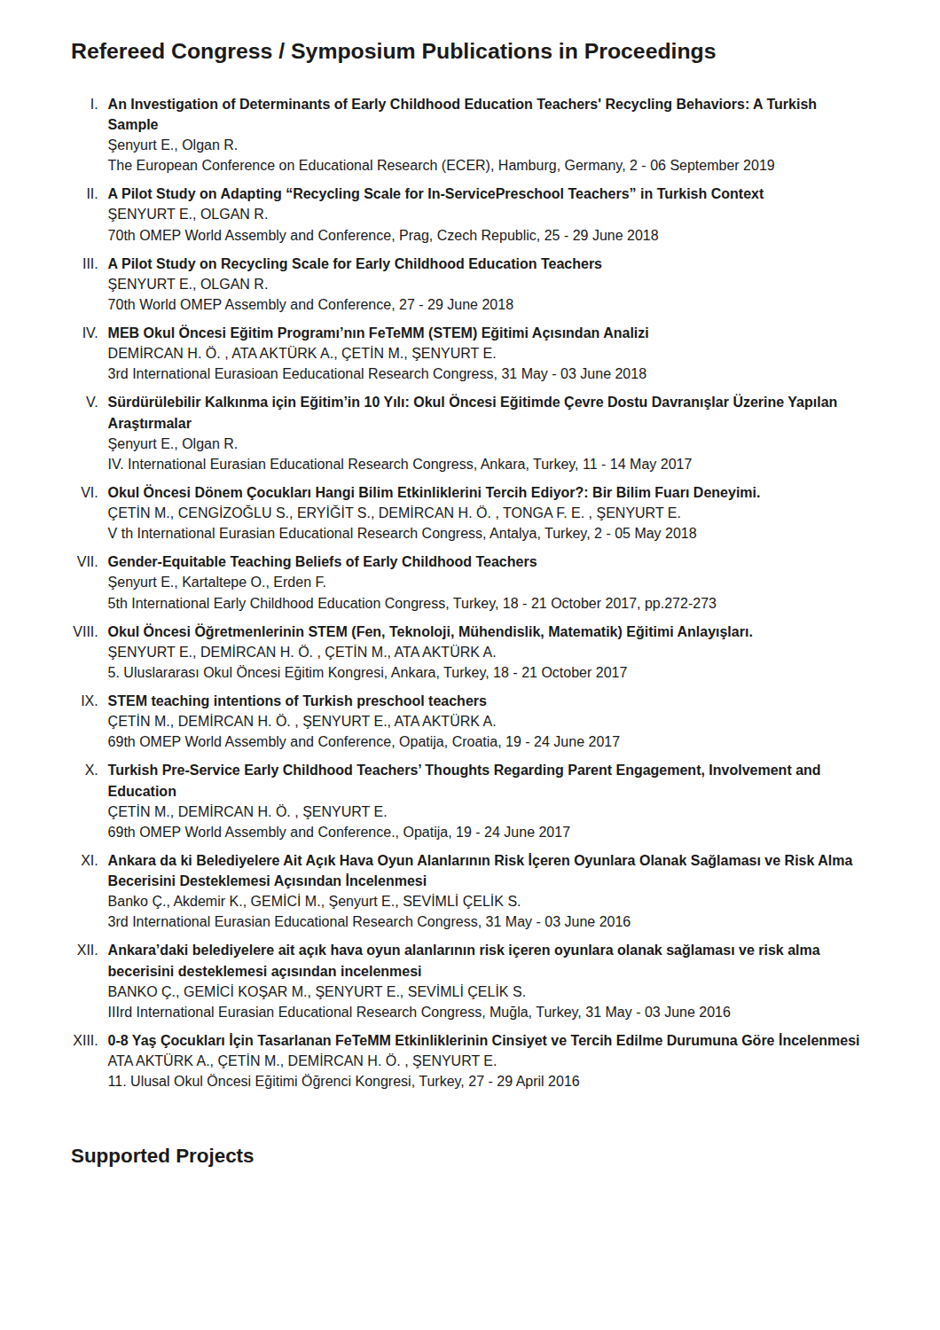Refereed Congress / Symposium Publications in Proceedings
An Investigation of Determinants of Early Childhood Education Teachers' Recycling Behaviors: A Turkish Sample Şenyurt E., Olgan R. The European Conference on Educational Research (ECER), Hamburg, Germany, 2 - 06 September 2019
A Pilot Study on Adapting “Recycling Scale for In-ServicePreschool Teachers” in Turkish Context ŞENYURT E., OLGAN R. 70th OMEP World Assembly and Conference, Prag, Czech Republic, 25 - 29 June 2018
A Pilot Study on Recycling Scale for Early Childhood Education Teachers ŞENYURT E., OLGAN R. 70th World OMEP Assembly and Conference, 27 - 29 June 2018
MEB Okul Öncesi Eğitim Programı’nın FeTeMM (STEM) Eğitimi Açısından Analizi DEMİRCAN H. Ö. , ATA AKTÜRK A., ÇETİN M., ŞENYURT E. 3rd International Eurasioan Eeducational Research Congress, 31 May - 03 June 2018
Sürdürülebilir Kalkınma için Eğitim’in 10 Yılı: Okul Öncesi Eğitimde Çevre Dostu Davranışlar Üzerine Yapılan Araştırmalar Şenyurt E., Olgan R. IV. International Eurasian Educational Research Congress, Ankara, Turkey, 11 - 14 May 2017
Okul Öncesi Dönem Çocukları Hangi Bilim Etkinliklerini Tercih Ediyor?: Bir Bilim Fuarı Deneyimi. ÇETİN M., CENGİZOĞLU S., ERYİĞİT S., DEMİRCAN H. Ö. , TONGA F. E. , ŞENYURT E. V th International Eurasian Educational Research Congress, Antalya, Turkey, 2 - 05 May 2018
Gender-Equitable Teaching Beliefs of Early Childhood Teachers Şenyurt E., Kartaltepe O., Erden F. 5th International Early Childhood Education Congress, Turkey, 18 - 21 October 2017, pp.272-273
Okul Öncesi Öğretmenlerinin STEM (Fen, Teknoloji, Mühendislik, Matematik) Eğitimi Anlayışları. ŞENYURT E., DEMİRCAN H. Ö. , ÇETİN M., ATA AKTÜRK A. 5. Uluslararası Okul Öncesi Eğitim Kongresi, Ankara, Turkey, 18 - 21 October 2017
STEM teaching intentions of Turkish preschool teachers ÇETİN M., DEMİRCAN H. Ö. , ŞENYURT E., ATA AKTÜRK A. 69th OMEP World Assembly and Conference, Opatija, Croatia, 19 - 24 June 2017
Turkish Pre-Service Early Childhood Teachers’ Thoughts Regarding Parent Engagement, Involvement and Education ÇETİN M., DEMİRCAN H. Ö. , ŞENYURT E. 69th OMEP World Assembly and Conference., Opatija, 19 - 24 June 2017
Ankara da ki Belediyelere Ait Açık Hava Oyun Alanlarının Risk İçeren Oyunlara Olanak Sağlaması ve Risk Alma Becerisini Desteklemesi Açısından İncelenmesi Banko Ç., Akdemir K., GEMİCİ M., Şenyurt E., SEVİMLİ ÇELİK S. 3rd International Eurasian Educational Research Congress, 31 May - 03 June 2016
Ankara’daki belediyelere ait açık hava oyun alanlarının risk içeren oyunlara olanak sağlaması ve risk alma becerisini desteklemesi açısından incelenmesi BANKO Ç., GEMİCİ KOŞAR M., ŞENYURT E., SEVİMLİ ÇELİK S. IIIrd International Eurasian Educational Research Congress, Muğla, Turkey, 31 May - 03 June 2016
0-8 Yaş Çocukları İçin Tasarlanan FeTeMM Etkinliklerinin Cinsiyet ve Tercih Edilme Durumuna Göre İncelenmesi ATA AKTÜRK A., ÇETİN M., DEMİRCAN H. Ö. , ŞENYURT E. 11. Ulusal Okul Öncesi Eğitimi Öğrenci Kongresi, Turkey, 27 - 29 April 2016
Supported Projects